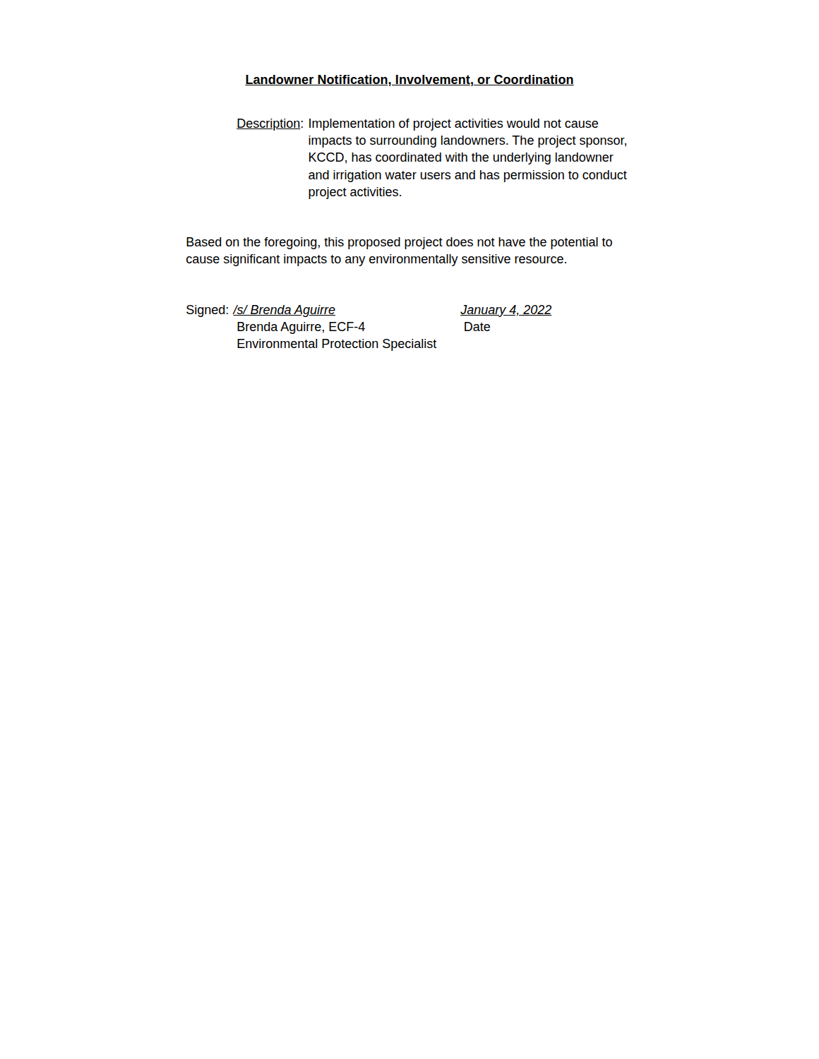Landowner Notification, Involvement, or Coordination
Description: Implementation of project activities would not cause impacts to surrounding landowners. The project sponsor, KCCD, has coordinated with the underlying landowner and irrigation water users and has permission to conduct project activities.
Based on the foregoing, this proposed project does not have the potential to cause significant impacts to any environmentally sensitive resource.
Signed: /s/ Brenda Aguirre January 4, 2022
Brenda Aguirre, ECF-4 Date
Environmental Protection Specialist